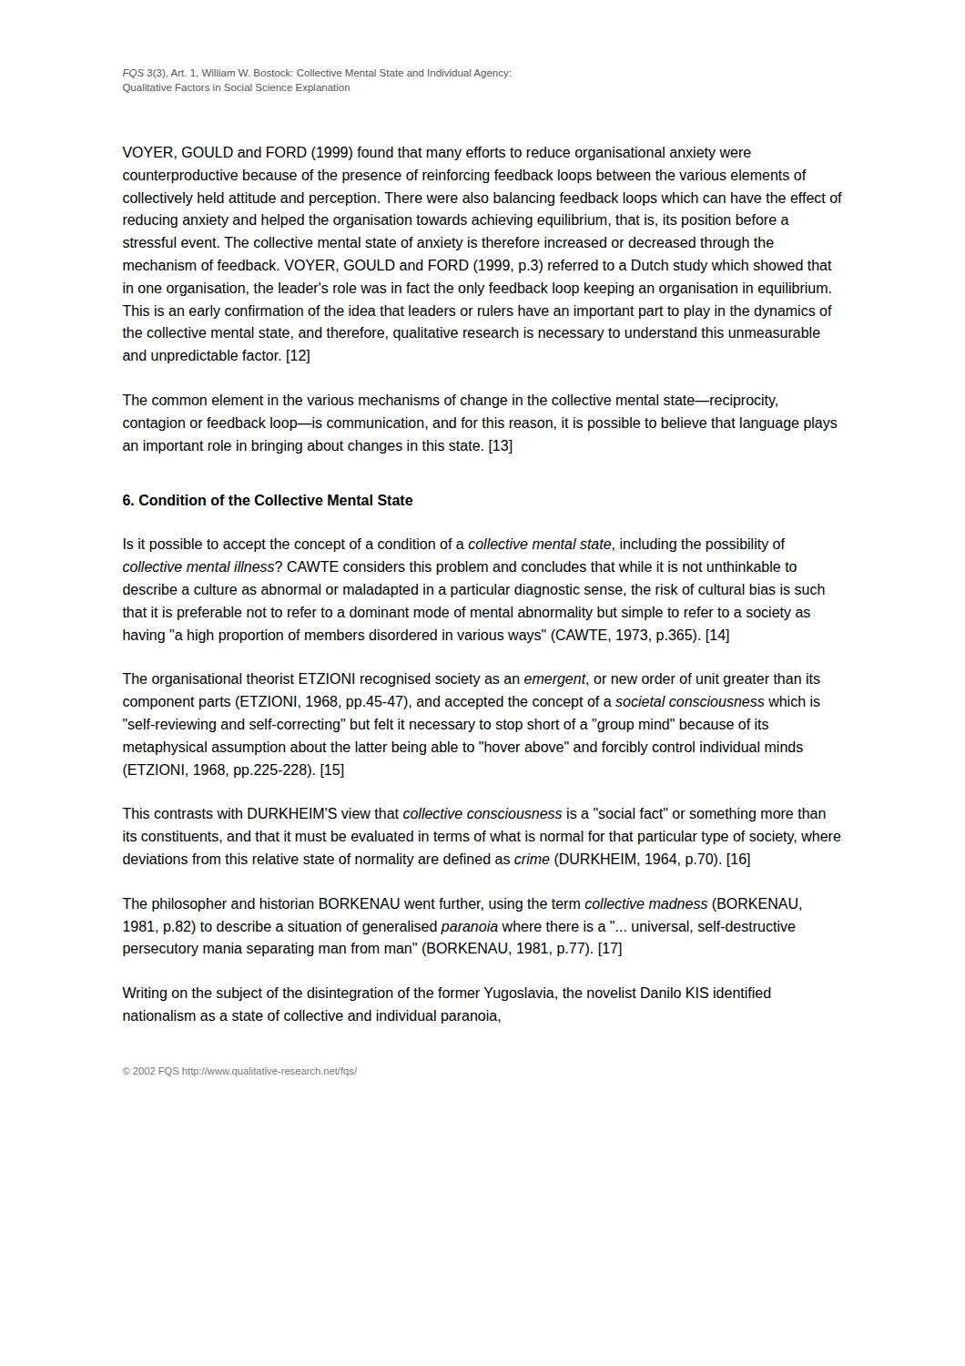FQS 3(3), Art. 1, William W. Bostock: Collective Mental State and Individual Agency:
Qualitative Factors in Social Science Explanation
VOYER, GOULD and FORD (1999) found that many efforts to reduce organisational anxiety were counterproductive because of the presence of reinforcing feedback loops between the various elements of collectively held attitude and perception. There were also balancing feedback loops which can have the effect of reducing anxiety and helped the organisation towards achieving equilibrium, that is, its position before a stressful event. The collective mental state of anxiety is therefore increased or decreased through the mechanism of feedback. VOYER, GOULD and FORD (1999, p.3) referred to a Dutch study which showed that in one organisation, the leader's role was in fact the only feedback loop keeping an organisation in equilibrium. This is an early confirmation of the idea that leaders or rulers have an important part to play in the dynamics of the collective mental state, and therefore, qualitative research is necessary to understand this unmeasurable and unpredictable factor. [12]
The common element in the various mechanisms of change in the collective mental state—reciprocity, contagion or feedback loop—is communication, and for this reason, it is possible to believe that language plays an important role in bringing about changes in this state. [13]
6. Condition of the Collective Mental State
Is it possible to accept the concept of a condition of a collective mental state, including the possibility of collective mental illness? CAWTE considers this problem and concludes that while it is not unthinkable to describe a culture as abnormal or maladapted in a particular diagnostic sense, the risk of cultural bias is such that it is preferable not to refer to a dominant mode of mental abnormality but simple to refer to a society as having "a high proportion of members disordered in various ways" (CAWTE, 1973, p.365). [14]
The organisational theorist ETZIONI recognised society as an emergent, or new order of unit greater than its component parts (ETZIONI, 1968, pp.45-47), and accepted the concept of a societal consciousness which is "self-reviewing and self-correcting" but felt it necessary to stop short of a "group mind" because of its metaphysical assumption about the latter being able to "hover above" and forcibly control individual minds (ETZIONI, 1968, pp.225-228). [15]
This contrasts with DURKHEIM'S view that collective consciousness is a "social fact" or something more than its constituents, and that it must be evaluated in terms of what is normal for that particular type of society, where deviations from this relative state of normality are defined as crime (DURKHEIM, 1964, p.70). [16]
The philosopher and historian BORKENAU went further, using the term collective madness (BORKENAU, 1981, p.82) to describe a situation of generalised paranoia where there is a "... universal, self-destructive persecutory mania separating man from man" (BORKENAU, 1981, p.77). [17]
Writing on the subject of the disintegration of the former Yugoslavia, the novelist Danilo KIS identified nationalism as a state of collective and individual paranoia,
© 2002 FQS http://www.qualitative-research.net/fqs/